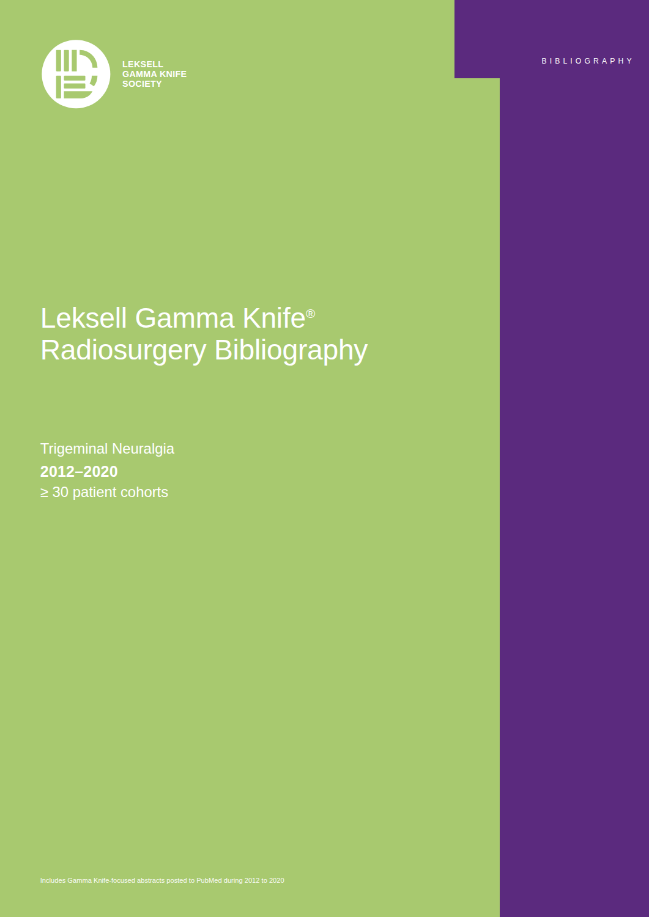Bibliography
Leksell
Gamma Knife
Society
Leksell Gamma Knife®
Radiosurgery Bibliography
Trigeminal Neuralgia
2012–2020
≥ 30 patient cohorts
Includes Gamma Knife-focused abstracts posted to PubMed during 2012 to 2020